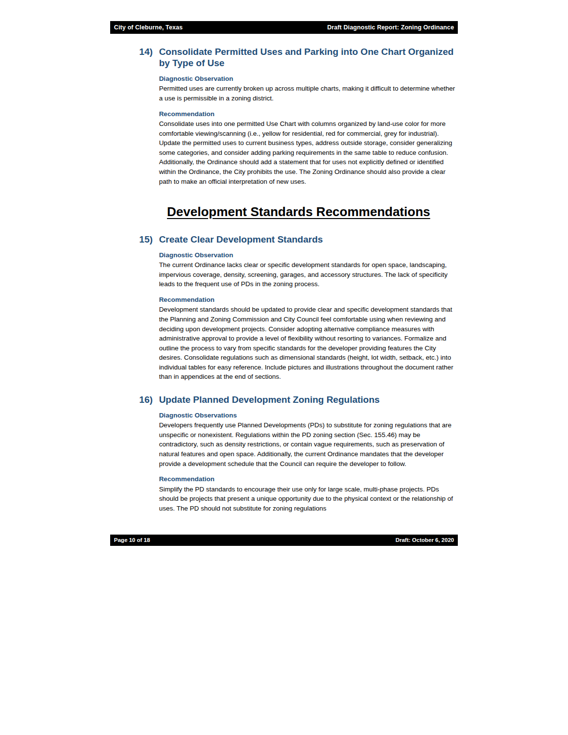City of Cleburne, Texas
Draft Diagnostic Report: Zoning Ordinance
14)
Consolidate Permitted Uses and Parking into One Chart Organized by Type of Use
Diagnostic Observation
Permitted uses are currently broken up across multiple charts, making it difficult to determine whether a use is permissible in a zoning district.
Recommendation
Consolidate uses into one permitted Use Chart with columns organized by land-use color for more comfortable viewing/scanning (i.e., yellow for residential, red for commercial, grey for industrial). Update the permitted uses to current business types, address outside storage, consider generalizing some categories, and consider adding parking requirements in the same table to reduce confusion. Additionally, the Ordinance should add a statement that for uses not explicitly defined or identified within the Ordinance, the City prohibits the use. The Zoning Ordinance should also provide a clear path to make an official interpretation of new uses.
Development Standards Recommendations
15)
Create Clear Development Standards
Diagnostic Observation
The current Ordinance lacks clear or specific development standards for open space, landscaping, impervious coverage, density, screening, garages, and accessory structures. The lack of specificity leads to the frequent use of PDs in the zoning process.
Recommendation
Development standards should be updated to provide clear and specific development standards that the Planning and Zoning Commission and City Council feel comfortable using when reviewing and deciding upon development projects. Consider adopting alternative compliance measures with administrative approval to provide a level of flexibility without resorting to variances. Formalize and outline the process to vary from specific standards for the developer providing features the City desires. Consolidate regulations such as dimensional standards (height, lot width, setback, etc.) into individual tables for easy reference. Include pictures and illustrations throughout the document rather than in appendices at the end of sections.
16)
Update Planned Development Zoning Regulations
Diagnostic Observations
Developers frequently use Planned Developments (PDs) to substitute for zoning regulations that are unspecific or nonexistent. Regulations within the PD zoning section (Sec. 155.46) may be contradictory, such as density restrictions, or contain vague requirements, such as preservation of natural features and open space. Additionally, the current Ordinance mandates that the developer provide a development schedule that the Council can require the developer to follow.
Recommendation
Simplify the PD standards to encourage their use only for large scale, multi-phase projects. PDs should be projects that present a unique opportunity due to the physical context or the relationship of uses. The PD should not substitute for zoning regulations
Page 10 of 18
Draft: October 6, 2020